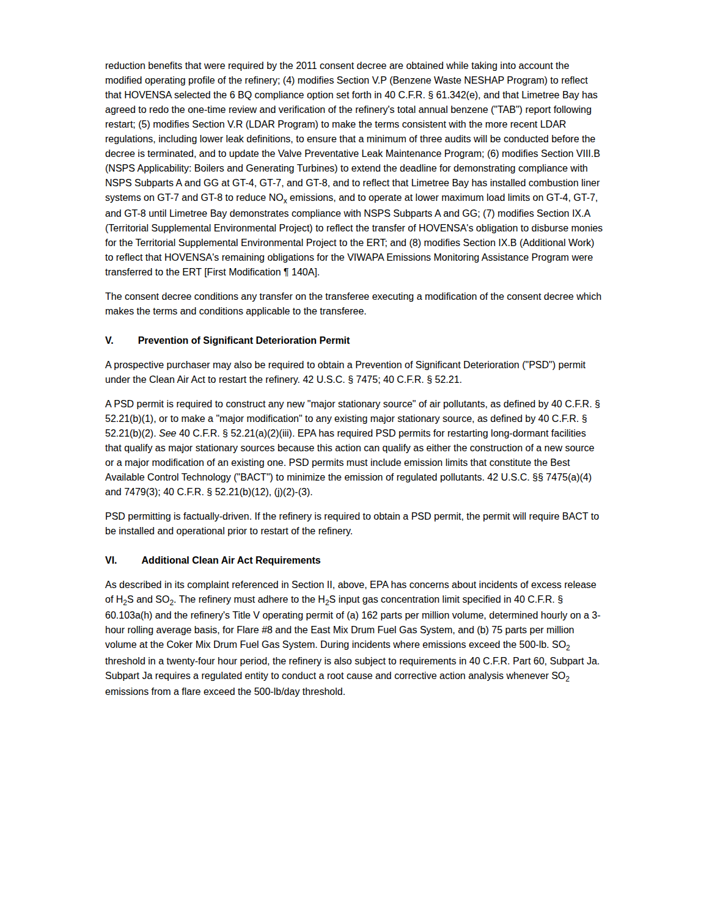reduction benefits that were required by the 2011 consent decree are obtained while taking into account the modified operating profile of the refinery; (4) modifies Section V.P (Benzene Waste NESHAP Program) to reflect that HOVENSA selected the 6 BQ compliance option set forth in 40 C.F.R. § 61.342(e), and that Limetree Bay has agreed to redo the one-time review and verification of the refinery's total annual benzene ("TAB") report following restart; (5) modifies Section V.R (LDAR Program) to make the terms consistent with the more recent LDAR regulations, including lower leak definitions, to ensure that a minimum of three audits will be conducted before the decree is terminated, and to update the Valve Preventative Leak Maintenance Program; (6) modifies Section VIII.B (NSPS Applicability: Boilers and Generating Turbines) to extend the deadline for demonstrating compliance with NSPS Subparts A and GG at GT-4, GT-7, and GT-8, and to reflect that Limetree Bay has installed combustion liner systems on GT-7 and GT-8 to reduce NOx emissions, and to operate at lower maximum load limits on GT-4, GT-7, and GT-8 until Limetree Bay demonstrates compliance with NSPS Subparts A and GG; (7) modifies Section IX.A (Territorial Supplemental Environmental Project) to reflect the transfer of HOVENSA's obligation to disburse monies for the Territorial Supplemental Environmental Project to the ERT; and (8) modifies Section IX.B (Additional Work) to reflect that HOVENSA's remaining obligations for the VIWAPA Emissions Monitoring Assistance Program were transferred to the ERT [First Modification ¶ 140A].
The consent decree conditions any transfer on the transferee executing a modification of the consent decree which makes the terms and conditions applicable to the transferee.
V. Prevention of Significant Deterioration Permit
A prospective purchaser may also be required to obtain a Prevention of Significant Deterioration ("PSD") permit under the Clean Air Act to restart the refinery. 42 U.S.C. § 7475; 40 C.F.R. § 52.21.
A PSD permit is required to construct any new "major stationary source" of air pollutants, as defined by 40 C.F.R. § 52.21(b)(1), or to make a "major modification" to any existing major stationary source, as defined by 40 C.F.R. § 52.21(b)(2). See 40 C.F.R. § 52.21(a)(2)(iii). EPA has required PSD permits for restarting long-dormant facilities that qualify as major stationary sources because this action can qualify as either the construction of a new source or a major modification of an existing one. PSD permits must include emission limits that constitute the Best Available Control Technology ("BACT") to minimize the emission of regulated pollutants. 42 U.S.C. §§ 7475(a)(4) and 7479(3); 40 C.F.R. § 52.21(b)(12), (j)(2)-(3).
PSD permitting is factually-driven. If the refinery is required to obtain a PSD permit, the permit will require BACT to be installed and operational prior to restart of the refinery.
VI. Additional Clean Air Act Requirements
As described in its complaint referenced in Section II, above, EPA has concerns about incidents of excess release of H2S and SO2. The refinery must adhere to the H2S input gas concentration limit specified in 40 C.F.R. § 60.103a(h) and the refinery's Title V operating permit of (a) 162 parts per million volume, determined hourly on a 3-hour rolling average basis, for Flare #8 and the East Mix Drum Fuel Gas System, and (b) 75 parts per million volume at the Coker Mix Drum Fuel Gas System. During incidents where emissions exceed the 500-lb. SO2 threshold in a twenty-four hour period, the refinery is also subject to requirements in 40 C.F.R. Part 60, Subpart Ja. Subpart Ja requires a regulated entity to conduct a root cause and corrective action analysis whenever SO2 emissions from a flare exceed the 500-lb/day threshold.